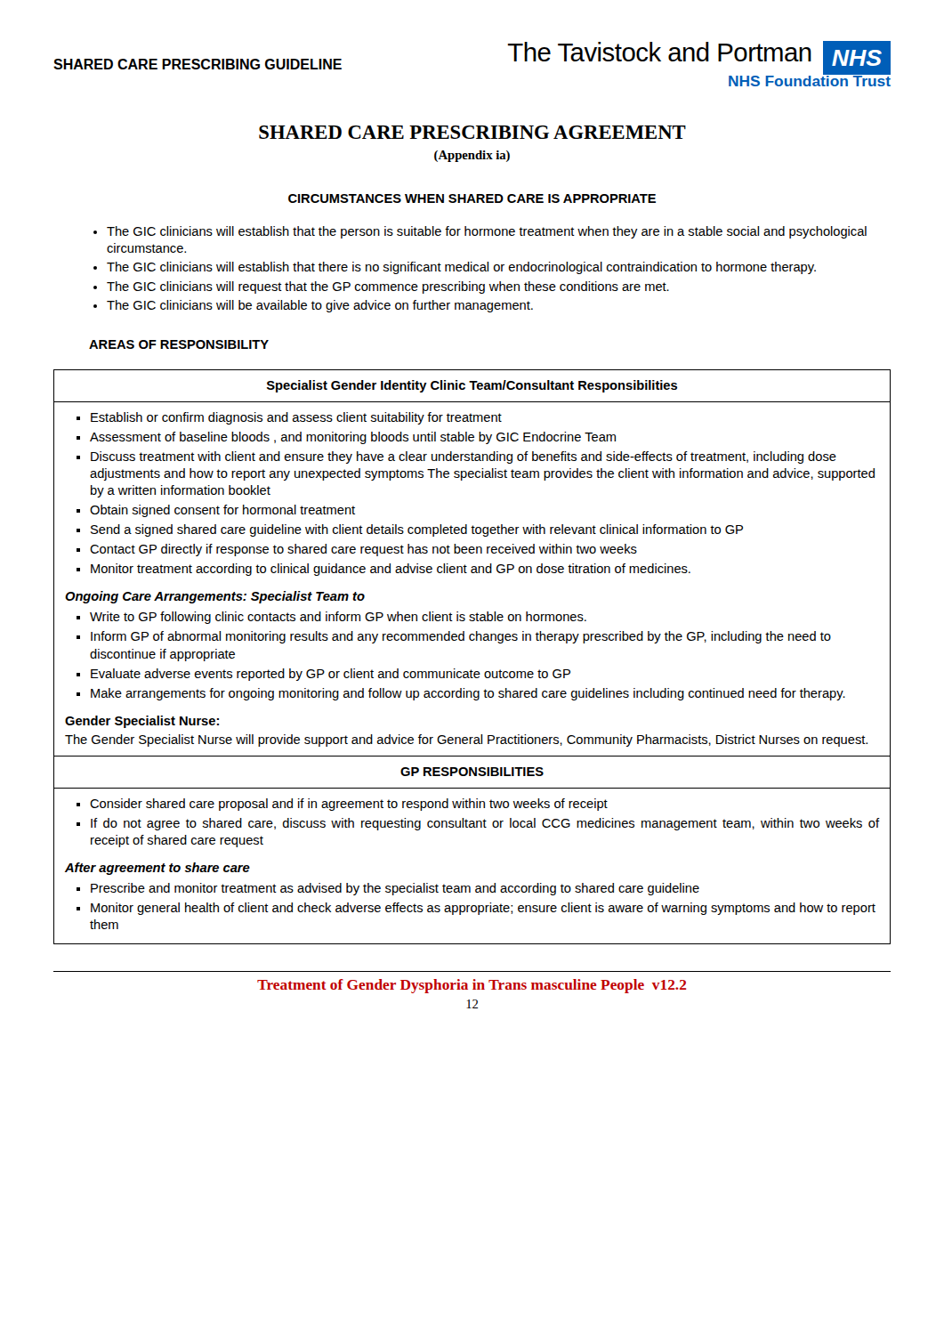The Tavistock and Portman NHS NHS Foundation Trust
SHARED CARE PRESCRIBING GUIDELINE
SHARED CARE PRESCRIBING AGREEMENT
(Appendix ia)
CIRCUMSTANCES WHEN SHARED CARE IS APPROPRIATE
The GIC clinicians will establish that the person is suitable for hormone treatment when they are in a stable social and psychological circumstance.
The GIC clinicians will establish that there is no significant medical or endocrinological contraindication to hormone therapy.
The GIC clinicians will request that the GP commence prescribing when these conditions are met.
The GIC clinicians will be available to give advice on further management.
AREAS OF RESPONSIBILITY
| Specialist Gender Identity Clinic Team/Consultant Responsibilities |
| Establish or confirm diagnosis and assess client suitability for treatment Assessment of baseline bloods , and monitoring bloods until stable by GIC Endocrine Team Discuss treatment with client and ensure they have a clear understanding of benefits and side-effects of treatment, including dose adjustments and how to report any unexpected symptoms The specialist team provides the client with information and advice, supported by a written information booklet Obtain signed consent for hormonal treatment Send a signed shared care guideline with client details completed together with relevant clinical information to GP Contact GP directly if response to shared care request has not been received within two weeks Monitor treatment according to clinical guidance and advise client and GP on dose titration of medicines. Ongoing Care Arrangements: Specialist Team to Write to GP following clinic contacts and inform GP when client is stable on hormones. Inform GP of abnormal monitoring results and any recommended changes in therapy prescribed by the GP, including the need to discontinue if appropriate Evaluate adverse events reported by GP or client and communicate outcome to GP Make arrangements for ongoing monitoring and follow up according to shared care guidelines including continued need for therapy. Gender Specialist Nurse: The Gender Specialist Nurse will provide support and advice for General Practitioners, Community Pharmacists, District Nurses on request. |
| GP RESPONSIBILITIES |
| Consider shared care proposal and if in agreement to respond within two weeks of receipt If do not agree to shared care, discuss with requesting consultant or local CCG medicines management team, within two weeks of receipt of shared care request After agreement to share care Prescribe and monitor treatment as advised by the specialist team and according to shared care guideline Monitor general health of client and check adverse effects as appropriate; ensure client is aware of warning symptoms and how to report them |
Treatment of Gender Dysphoria in Trans masculine People v12.2
12